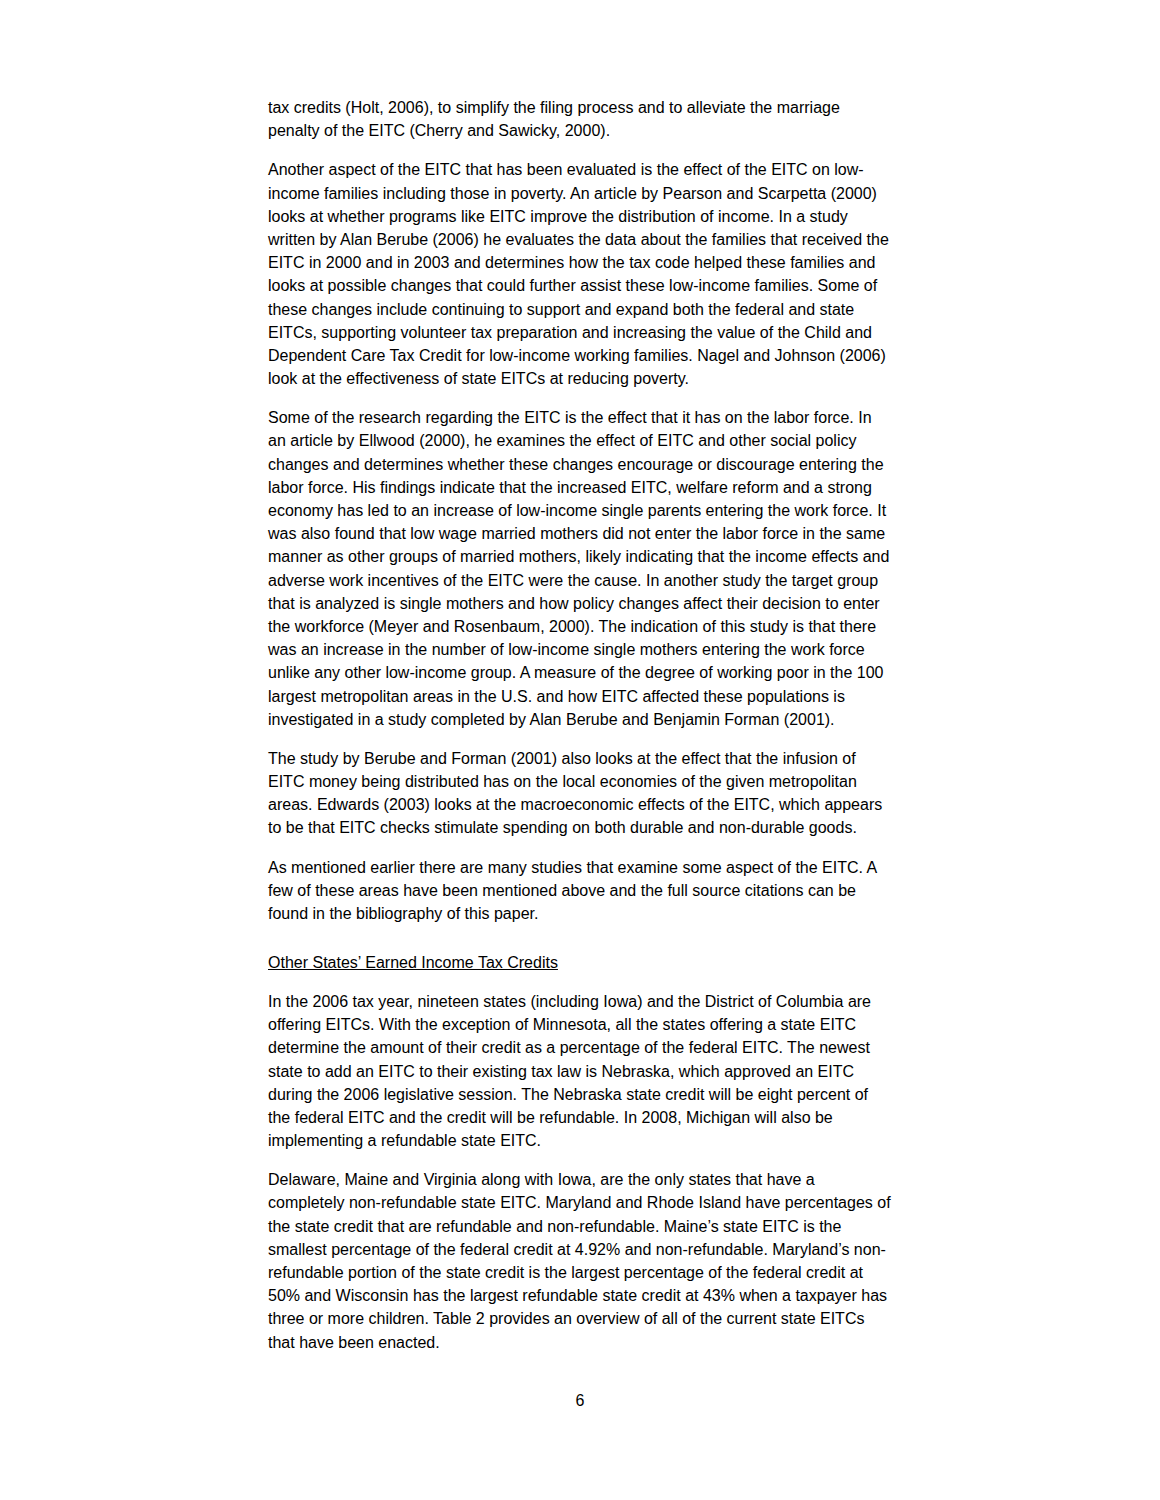tax credits (Holt, 2006), to simplify the filing process and to alleviate the marriage penalty of the EITC (Cherry and Sawicky, 2000).
Another aspect of the EITC that has been evaluated is the effect of the EITC on low-income families including those in poverty. An article by Pearson and Scarpetta (2000) looks at whether programs like EITC improve the distribution of income. In a study written by Alan Berube (2006) he evaluates the data about the families that received the EITC in 2000 and in 2003 and determines how the tax code helped these families and looks at possible changes that could further assist these low-income families. Some of these changes include continuing to support and expand both the federal and state EITCs, supporting volunteer tax preparation and increasing the value of the Child and Dependent Care Tax Credit for low-income working families. Nagel and Johnson (2006) look at the effectiveness of state EITCs at reducing poverty.
Some of the research regarding the EITC is the effect that it has on the labor force. In an article by Ellwood (2000), he examines the effect of EITC and other social policy changes and determines whether these changes encourage or discourage entering the labor force. His findings indicate that the increased EITC, welfare reform and a strong economy has led to an increase of low-income single parents entering the work force. It was also found that low wage married mothers did not enter the labor force in the same manner as other groups of married mothers, likely indicating that the income effects and adverse work incentives of the EITC were the cause. In another study the target group that is analyzed is single mothers and how policy changes affect their decision to enter the workforce (Meyer and Rosenbaum, 2000). The indication of this study is that there was an increase in the number of low-income single mothers entering the work force unlike any other low-income group. A measure of the degree of working poor in the 100 largest metropolitan areas in the U.S. and how EITC affected these populations is investigated in a study completed by Alan Berube and Benjamin Forman (2001).
The study by Berube and Forman (2001) also looks at the effect that the infusion of EITC money being distributed has on the local economies of the given metropolitan areas. Edwards (2003) looks at the macroeconomic effects of the EITC, which appears to be that EITC checks stimulate spending on both durable and non-durable goods.
As mentioned earlier there are many studies that examine some aspect of the EITC. A few of these areas have been mentioned above and the full source citations can be found in the bibliography of this paper.
Other States’ Earned Income Tax Credits
In the 2006 tax year, nineteen states (including Iowa) and the District of Columbia are offering EITCs. With the exception of Minnesota, all the states offering a state EITC determine the amount of their credit as a percentage of the federal EITC. The newest state to add an EITC to their existing tax law is Nebraska, which approved an EITC during the 2006 legislative session. The Nebraska state credit will be eight percent of the federal EITC and the credit will be refundable. In 2008, Michigan will also be implementing a refundable state EITC.
Delaware, Maine and Virginia along with Iowa, are the only states that have a completely non-refundable state EITC. Maryland and Rhode Island have percentages of the state credit that are refundable and non-refundable. Maine’s state EITC is the smallest percentage of the federal credit at 4.92% and non-refundable. Maryland’s non-refundable portion of the state credit is the largest percentage of the federal credit at 50% and Wisconsin has the largest refundable state credit at 43% when a taxpayer has three or more children. Table 2 provides an overview of all of the current state EITCs that have been enacted.
6